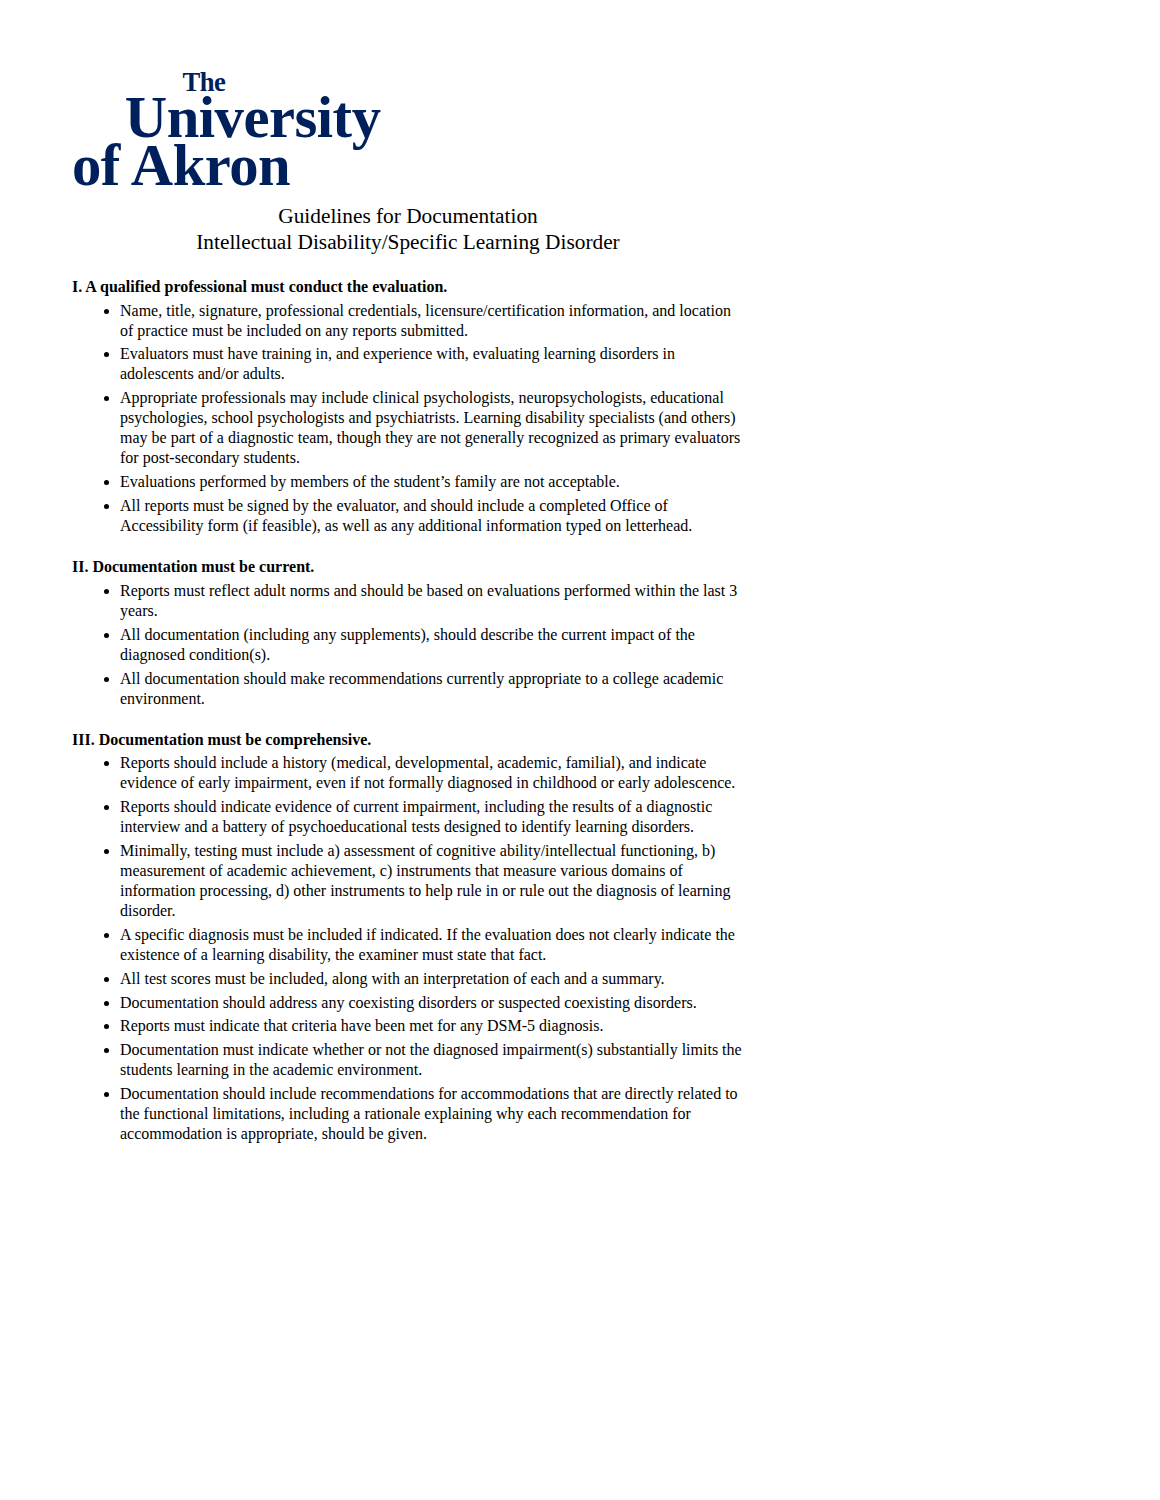The University of Akron
Guidelines for Documentation Intellectual Disability/Specific Learning Disorder
I. A qualified professional must conduct the evaluation.
Name, title, signature, professional credentials, licensure/certification information, and location of practice must be included on any reports submitted.
Evaluators must have training in, and experience with, evaluating learning disorders in adolescents and/or adults.
Appropriate professionals may include clinical psychologists, neuropsychologists, educational psychologies, school psychologists and psychiatrists. Learning disability specialists (and others) may be part of a diagnostic team, though they are not generally recognized as primary evaluators for post-secondary students.
Evaluations performed by members of the student’s family are not acceptable.
All reports must be signed by the evaluator, and should include a completed Office of Accessibility form (if feasible), as well as any additional information typed on letterhead.
II. Documentation must be current.
Reports must reflect adult norms and should be based on evaluations performed within the last 3 years.
All documentation (including any supplements), should describe the current impact of the diagnosed condition(s).
All documentation should make recommendations currently appropriate to a college academic environment.
III. Documentation must be comprehensive.
Reports should include a history (medical, developmental, academic, familial), and indicate evidence of early impairment, even if not formally diagnosed in childhood or early adolescence.
Reports should indicate evidence of current impairment, including the results of a diagnostic interview and a battery of psychoeducational tests designed to identify learning disorders.
Minimally, testing must include a) assessment of cognitive ability/intellectual functioning, b) measurement of academic achievement, c) instruments that measure various domains of information processing, d) other instruments to help rule in or rule out the diagnosis of learning disorder.
A specific diagnosis must be included if indicated. If the evaluation does not clearly indicate the existence of a learning disability, the examiner must state that fact.
All test scores must be included, along with an interpretation of each and a summary.
Documentation should address any coexisting disorders or suspected coexisting disorders.
Reports must indicate that criteria have been met for any DSM-5 diagnosis.
Documentation must indicate whether or not the diagnosed impairment(s) substantially limits the students learning in the academic environment.
Documentation should include recommendations for accommodations that are directly related to the functional limitations, including a rationale explaining why each recommendation for accommodation is appropriate, should be given.